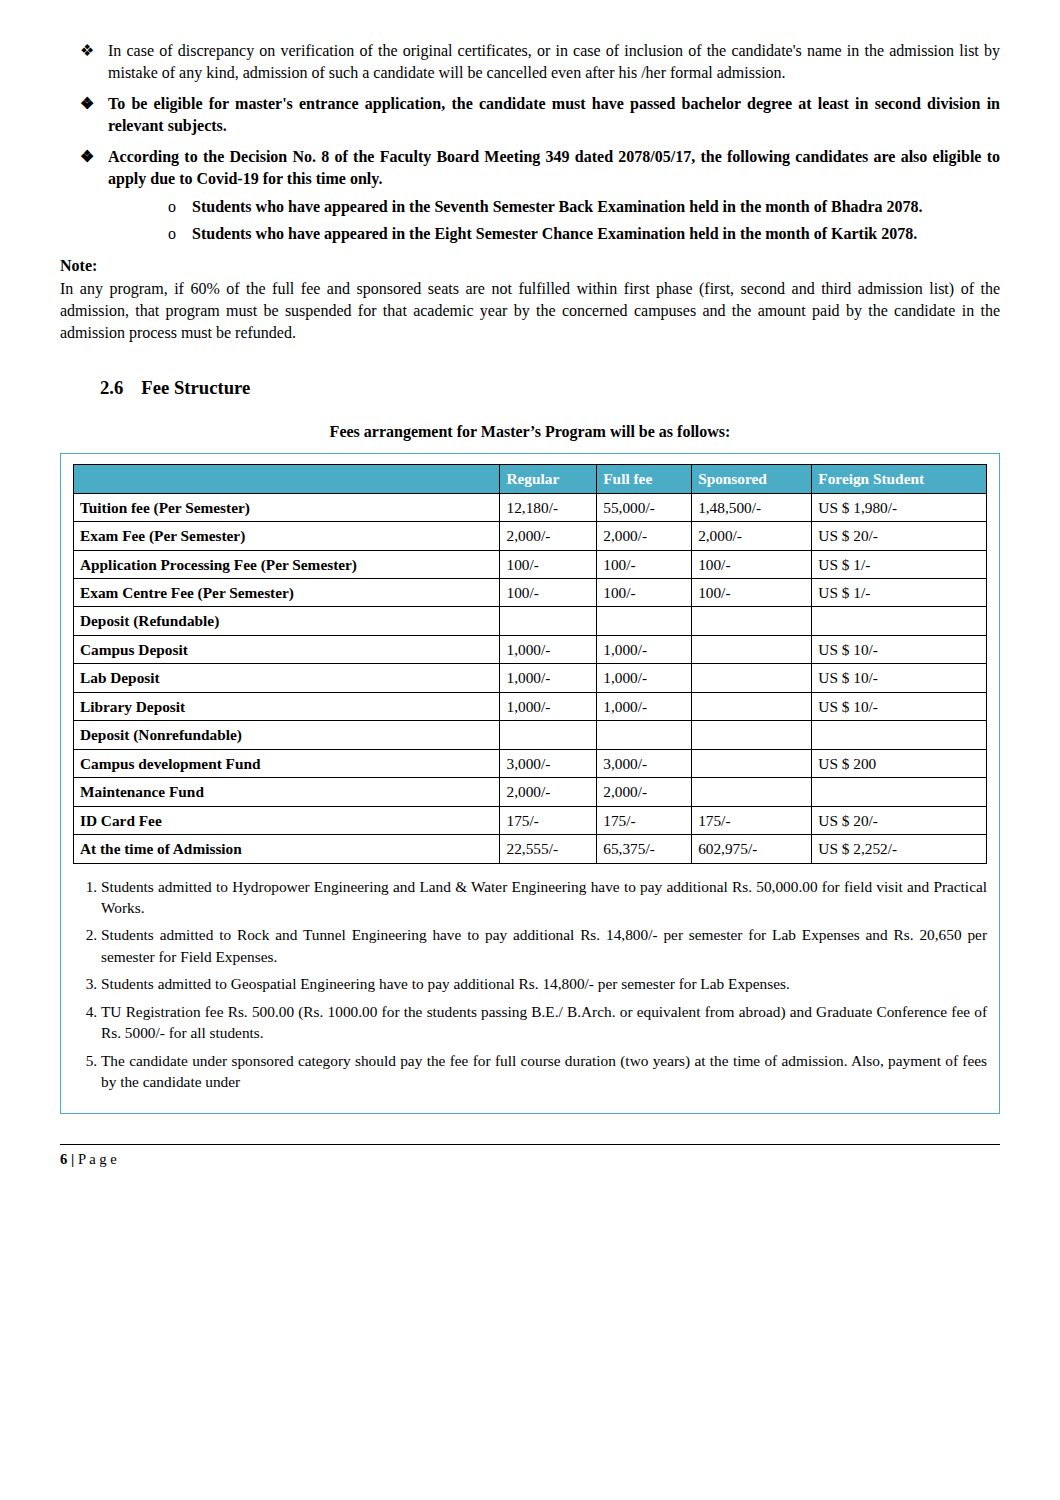In case of discrepancy on verification of the original certificates, or in case of inclusion of the candidate's name in the admission list by mistake of any kind, admission of such a candidate will be cancelled even after his /her formal admission.
To be eligible for master's entrance application, the candidate must have passed bachelor degree at least in second division in relevant subjects.
According to the Decision No. 8 of the Faculty Board Meeting 349 dated 2078/05/17, the following candidates are also eligible to apply due to Covid-19 for this time only.
Students who have appeared in the Seventh Semester Back Examination held in the month of Bhadra 2078.
Students who have appeared in the Eight Semester Chance Examination held in the month of Kartik 2078.
Note:
In any program, if 60% of the full fee and sponsored seats are not fulfilled within first phase (first, second and third admission list) of the admission, that program must be suspended for that academic year by the concerned campuses and the amount paid by the candidate in the admission process must be refunded.
2.6 Fee Structure
Fees arrangement for Master’s Program will be as follows:
| | Regular | Full fee | Sponsored | Foreign Student |
| --- | --- | --- | --- | --- |
| Tuition fee (Per Semester) | 12,180/- | 55,000/- | 1,48,500/- | US $ 1,980/- |
| Exam Fee (Per Semester) | 2,000/- | 2,000/- | 2,000/- | US $ 20/- |
| Application Processing Fee (Per Semester) | 100/- | 100/- | 100/- | US $ 1/- |
| Exam Centre Fee (Per Semester) | 100/- | 100/- | 100/- | US $ 1/- |
| Deposit (Refundable) | | | | |
| Campus Deposit | 1,000/- | 1,000/- | | US $ 10/- |
| Lab Deposit | 1,000/- | 1,000/- | | US $ 10/- |
| Library Deposit | 1,000/- | 1,000/- | | US $ 10/- |
| Deposit (Nonrefundable) | | | | |
| Campus development Fund | 3,000/- | 3,000/- | | US $ 200 |
| Maintenance Fund | 2,000/- | 2,000/- | | |
| ID Card Fee | 175/- | 175/- | 175/- | US $ 20/- |
| At the time of Admission | 22,555/- | 65,375/- | 602,975/- | US $ 2,252/- |
Students admitted to Hydropower Engineering and Land & Water Engineering have to pay additional Rs. 50,000.00 for field visit and Practical Works.
Students admitted to Rock and Tunnel Engineering have to pay additional Rs. 14,800/- per semester for Lab Expenses and Rs. 20,650 per semester for Field Expenses.
Students admitted to Geospatial Engineering have to pay additional Rs. 14,800/- per semester for Lab Expenses.
TU Registration fee Rs. 500.00 (Rs. 1000.00 for the students passing B.E./ B.Arch. or equivalent from abroad) and Graduate Conference fee of Rs. 5000/- for all students.
The candidate under sponsored category should pay the fee for full course duration (two years) at the time of admission. Also, payment of fees by the candidate under
6 | P a g e